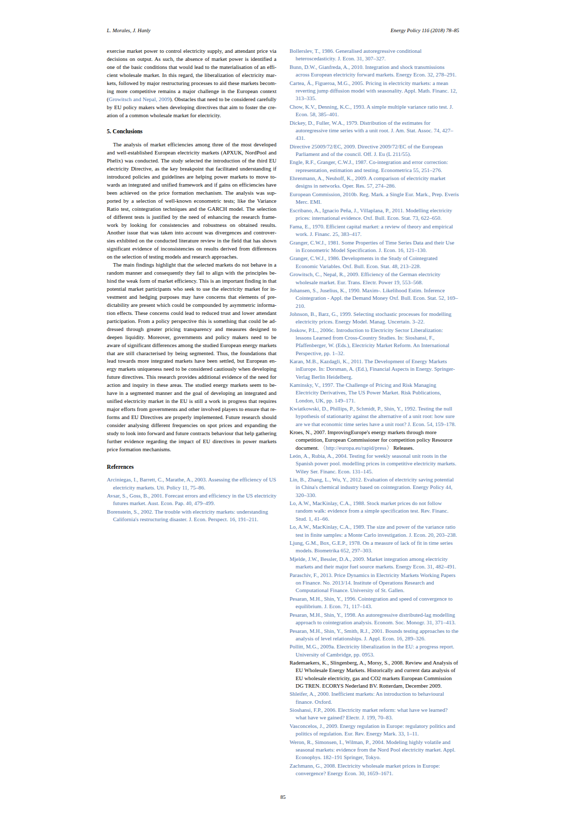L. Morales, J. Hanly
Energy Policy 116 (2018) 78–85
exercise market power to control electricity supply, and attendant price via decisions on output. As such, the absence of market power is identified a one of the basic conditions that would lead to the materialisation of an efficient wholesale market. In this regard, the liberalization of electricity markets, followed by major restructuring processes to aid these markets becoming more competitive remains a major challenge in the European context (Growitsch and Nepal, 2009). Obstacles that need to be considered carefully by EU policy makers when developing directives that aim to foster the creation of a common wholesale market for electricity.
5. Conclusions
The analysis of market efficiencies among three of the most developed and well-established European electricity markets (APXUK, NordPool and Phelix) was conducted. The study selected the introduction of the third EU electricity Directive, as the key breakpoint that facilitated understanding if introduced policies and guidelines are helping power markets to move towards an integrated and unified framework and if gains on efficiencies have been achieved on the price formation mechanism. The analysis was supported by a selection of well-known econometric tests; like the Variance Ratio test, cointegration techniques and the GARCH model. The selection of different tests is justified by the need of enhancing the research framework by looking for consistencies and robustness on obtained results. Another issue that was taken into account was divergences and controversies exhibited on the conducted literature review in the field that has shown significant evidence of inconsistencies on results derived from differences on the selection of testing models and research approaches.
The main findings highlight that the selected markets do not behave in a random manner and consequently they fail to align with the principles behind the weak form of market efficiency. This is an important finding in that potential market participants who seek to use the electricity market for investment and hedging purposes may have concerns that elements of predictability are present which could be compounded by asymmetric information effects. These concerns could lead to reduced trust and lower attendant participation. From a policy perspective this is something that could be addressed through greater pricing transparency and measures designed to deepen liquidity. Moreover, governments and policy makers need to be aware of significant differences among the studied European energy markets that are still characterised by being segmented. Thus, the foundations that lead towards more integrated markets have been settled, but European energy markets uniqueness need to be considered cautiously when developing future directives. This research provides additional evidence of the need for action and inquiry in these areas. The studied energy markets seem to behave in a segmented manner and the goal of developing an integrated and unified electricity market in the EU is still a work in progress that requires major efforts from governments and other involved players to ensure that reforms and EU Directives are properly implemented. Future research should consider analysing different frequencies on spot prices and expanding the study to look into forward and future contracts behaviour that help gathering further evidence regarding the impact of EU directives in power markets price formation mechanisms.
References
Arciniegas, I., Barrett, C., Marathe, A., 2003. Assessing the efficiency of US electricity markets. Uti. Policy 11, 75–86.
Avsar, S., Goss, B., 2001. Forecast errors and efficiency in the US electricity futures market. Aust. Econ. Pap. 40, 479–499.
Borenstein, S., 2002. The trouble with electricity markets: understanding California's restructuring disaster. J. Econ. Perspect. 16, 191–211.
Bollerslev, T., 1986. Generalised autoregressive conditional heteroscedasticity. J. Econ. 31, 307–327.
Bunn, D.W., Gianfreda, A., 2010. Integration and shock transmissions across European electricity forward markets. Energy Econ. 32, 278–291.
Cartea, Á., Figueroa, M.G., 2005. Pricing in electricity markets: a mean reverting jump diffusion model with seasonality. Appl. Math. Financ. 12, 313–335.
Chow, K.V., Denning, K.C., 1993. A simple multiple variance ratio test. J. Econ. 58, 385–401.
Dickey, D., Fuller, W.A., 1979. Distribution of the estimates for autoregressive time series with a unit root. J. Am. Stat. Assoc. 74, 427–431.
Directive 25009/72/EC, 2009. Directive 2009/72/EC of the European Parliament and of the council. Off. J. Eu (L 211/55).
Engle, R.F., Granger, C.W.J., 1987. Co-integration and error correction: representation, estimation and testing. Econometrica 55, 251–276.
Ehrenmann, A., Neuhoff, K., 2009. A comparison of electricity market designs in networks. Oper. Res. 57, 274–286.
European Commission, 2010b. Reg. Mark. a Single Eur. Mark., Prep. Everis Merc. EMI.
Escribano, A., Ignacio Peña, J., Villaplana, P., 2011. Modelling electricity prices: international evidence. Oxf. Bull. Econ. Stat. 73, 622–650.
Fama, E., 1970. Efficient capital market: a review of theory and empirical work. J. Financ. 25, 383–417.
Granger, C.W.J., 1981. Some Properties of Time Series Data and their Use in Econometric Model Specification. J. Econ. 16, 121–130.
Granger, C.W.J., 1986. Developments in the Study of Cointegrated Economic Variables. Oxf. Bull. Econ. Stat. 48, 213–228.
Growitsch, C., Nepal, R., 2009. Efficiency of the German electricity wholesale market. Eur. Trans. Electr. Power 19, 553–568.
Johansen, S., Juselius, K., 1990. Maxim-. Likelihood Estim. Inference Cointegration - Appl. the Demand Money Oxf. Bull. Econ. Stat. 52, 169–210.
Johnson, B., Barz, G., 1999. Selecting stochastic processes for modelling electricity prices. Energy Model. Manag. Uncertain. 3–22.
Joskow, P.L., 2006c. Introduction to Electricity Sector Liberalization: lessons Learned from Cross-Country Studies. In: Sioshansi, F., Pfaffenberger, W. (Eds.), Electricity Market Reform. An International Perspective, pp. 1–32.
Karan, M.B., Kazdagli, K., 2011. The Development of Energy Markets inEurope. In: Dorsman, A. (Ed.), Financial Aspects in Energy. Springer-Verlag Berlin Heidelberg.
Kaminsky, V., 1997. The Challenge of Pricing and Risk Managing Electricity Derivatives, The US Power Market. Risk Publications, London, UK, pp. 149–171.
Kwiatkowski, D., Phillips, P., Schmidt, P., Shin, Y., 1992. Testing the null hypothesis of stationarity against the alternative of a unit root: how sure are we that economic time series have a unit root? J. Econ. 54, 159–178.
Kroes, N., 2007. ImprovingEurope's energy markets through more competition, European Commissioner for competition policy Resource document. 〈http://europa.eu/rapid/press〉 Releases.
León, A., Rubia, A., 2004. Testing for weekly seasonal unit roots in the Spanish power pool. modelling prices in competitive electricity markets. Wiley Ser. Financ. Econ. 131–145.
Lin, B., Zhang, L., Wu, Y., 2012. Evaluation of electricity saving potential in China's chemical industry based on cointegration. Energy Policy 44, 320–330.
Lo, A.W., MacKinlay, C.A., 1988. Stock market prices do not follow random walk: evidence from a simple specification test. Rev. Financ. Stud. 1, 41–66.
Lo, A.W., MacKinlay, C.A., 1989. The size and power of the variance ratio test in finite samples: a Monte Carlo investigation. J. Econ. 20, 203–238.
Ljung, G.M., Box, G.E.P., 1978. On a measure of lack of fit in time series models. Biometrika 652, 297–303.
Mjelde, J.W., Bessler, D.A., 2009. Market integration among electricity markets and their major fuel source markets. Energy Econ. 31, 482–491.
Paraschiv, F., 2013. Price Dynamics in Electricity Markets Working Papers on Finance. No. 2013/14. Institute of Operations Research and Computational Finance. University of St. Gallen.
Pesaran, M.H., Shin, Y., 1996. Cointegration and speed of convergence to equilibrium. J. Econ. 71, 117–143.
Pesaran, M.H., Shin, Y., 1998. An autoregressive distributed-lag modelling approach to cointegration analysis. Econom. Soc. Monogr. 31, 371–413.
Pesaran, M.H., Shin, Y., Smith, R.J., 2001. Bounds testing approaches to the analysis of level relationships. J. Appl. Econ. 16, 289–326.
Pollitt, M.G., 2009a. Electricity liberalization in the EU: a progress report. University of Cambridge, pp. 0953.
Rademaekers, K., Slingenberg, A., Morsy, S., 2008. Review and Analysis of EU Wholesale Energy Markets. Historically and current data analysis of EU wholesale electricity, gas and CO2 markets European Commission DG TREN. ECORYS Nederland BV. Rotterdam, December 2009.
Shleifer, A., 2000. Inefficient markets: An introduction to behavioural finance. Oxford.
Sioshansi, F.P., 2006. Electricity market reform: what have we learned? what have we gained? Electr. J. 199, 70–83.
Vasconcelos, J., 2009. Energy regulation in Europe: regulatory politics and politics of regulation. Eur. Rev. Energy Mark. 33, 1–11.
Weron, R., Simonsen, I., Wilman, P., 2004. Modeling highly volatile and seasonal markets: evidence from the Nord Pool electricity market. Appl. Econophys. 182–191 Springer, Tokyo.
Zachmann, G., 2008. Electricity wholesale market prices in Europe: convergence? Energy Econ. 30, 1659–1671.
85